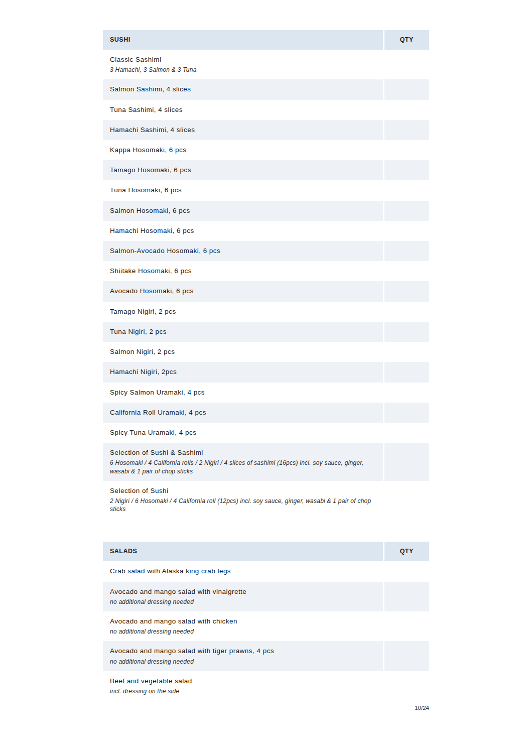| SUSHI | QTY |
| --- | --- |
| Classic Sashimi 3 Hamachi, 3 Salmon & 3 Tuna | |
| Salmon Sashimi, 4 slices | |
| Tuna Sashimi, 4 slices | |
| Hamachi Sashimi, 4 slices | |
| Kappa Hosomaki, 6 pcs | |
| Tamago Hosomaki, 6 pcs | |
| Tuna Hosomaki, 6 pcs | |
| Salmon Hosomaki, 6 pcs | |
| Hamachi Hosomaki, 6 pcs | |
| Salmon-Avocado Hosomaki, 6 pcs | |
| Shiitake Hosomaki, 6 pcs | |
| Avocado Hosomaki, 6 pcs | |
| Tamago Nigiri, 2 pcs | |
| Tuna Nigiri, 2 pcs | |
| Salmon Nigiri, 2 pcs | |
| Hamachi Nigiri, 2pcs | |
| Spicy Salmon Uramaki, 4 pcs | |
| California Roll Uramaki, 4 pcs | |
| Spicy Tuna Uramaki, 4 pcs | |
| Selection of Sushi & Sashimi 6 Hosomaki / 4 California rolls / 2 Nigiri / 4 slices of sashimi (16pcs) incl. soy sauce, ginger, wasabi & 1 pair of chop sticks | |
| Selection of Sushi 2 Nigiri / 6 Hosomaki / 4 California roll (12pcs) incl. soy sauce, ginger, wasabi & 1 pair of chop sticks | |
| SALADS | QTY |
| --- | --- |
| Crab salad with Alaska king crab legs | |
| Avocado and mango salad with vinaigrette no additional dressing needed | |
| Avocado and mango salad with chicken no additional dressing needed | |
| Avocado and mango salad with tiger prawns, 4 pcs no additional dressing needed | |
| Beef and vegetable salad incl. dressing on the side | |
10/24